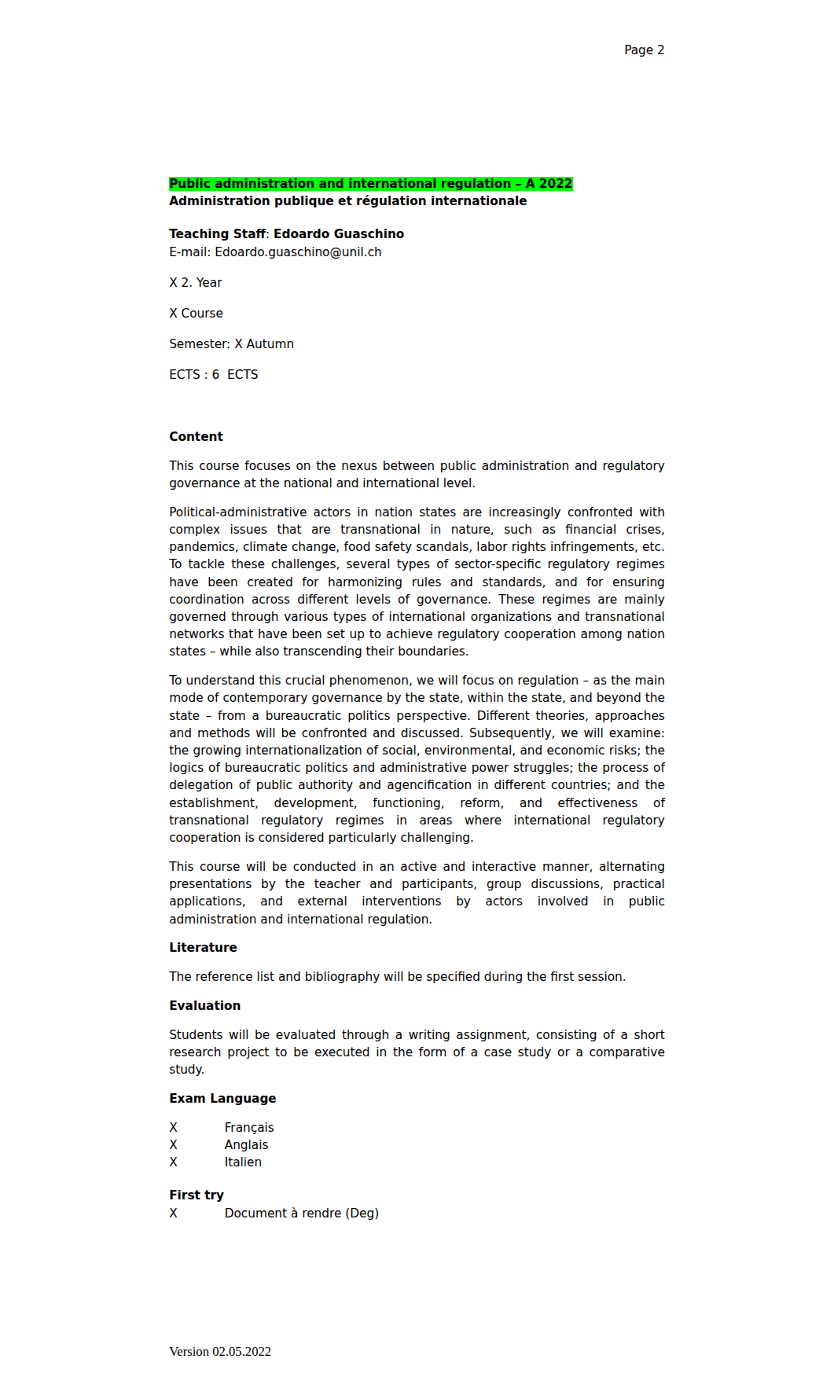Page 2
Public administration and international regulation – A 2022
Administration publique et régulation internationale
Teaching Staff: Edoardo Guaschino
E-mail: Edoardo.guaschino@unil.ch
X 2. Year
X Course
Semester: X Autumn
ECTS : 6 ECTS
Content
This course focuses on the nexus between public administration and regulatory governance at the national and international level.
Political-administrative actors in nation states are increasingly confronted with complex issues that are transnational in nature, such as financial crises, pandemics, climate change, food safety scandals, labor rights infringements, etc. To tackle these challenges, several types of sector-specific regulatory regimes have been created for harmonizing rules and standards, and for ensuring coordination across different levels of governance. These regimes are mainly governed through various types of international organizations and transnational networks that have been set up to achieve regulatory cooperation among nation states – while also transcending their boundaries.
To understand this crucial phenomenon, we will focus on regulation – as the main mode of contemporary governance by the state, within the state, and beyond the state – from a bureaucratic politics perspective. Different theories, approaches and methods will be confronted and discussed. Subsequently, we will examine: the growing internationalization of social, environmental, and economic risks; the logics of bureaucratic politics and administrative power struggles; the process of delegation of public authority and agencification in different countries; and the establishment, development, functioning, reform, and effectiveness of transnational regulatory regimes in areas where international regulatory cooperation is considered particularly challenging.
This course will be conducted in an active and interactive manner, alternating presentations by the teacher and participants, group discussions, practical applications, and external interventions by actors involved in public administration and international regulation.
Literature
The reference list and bibliography will be specified during the first session.
Evaluation
Students will be evaluated through a writing assignment, consisting of a short research project to be executed in the form of a case study or a comparative study.
Exam Language
XFrançais
XAnglais
XItalien
First try
XDocument à rendre (Deg)
Version 02.05.2022